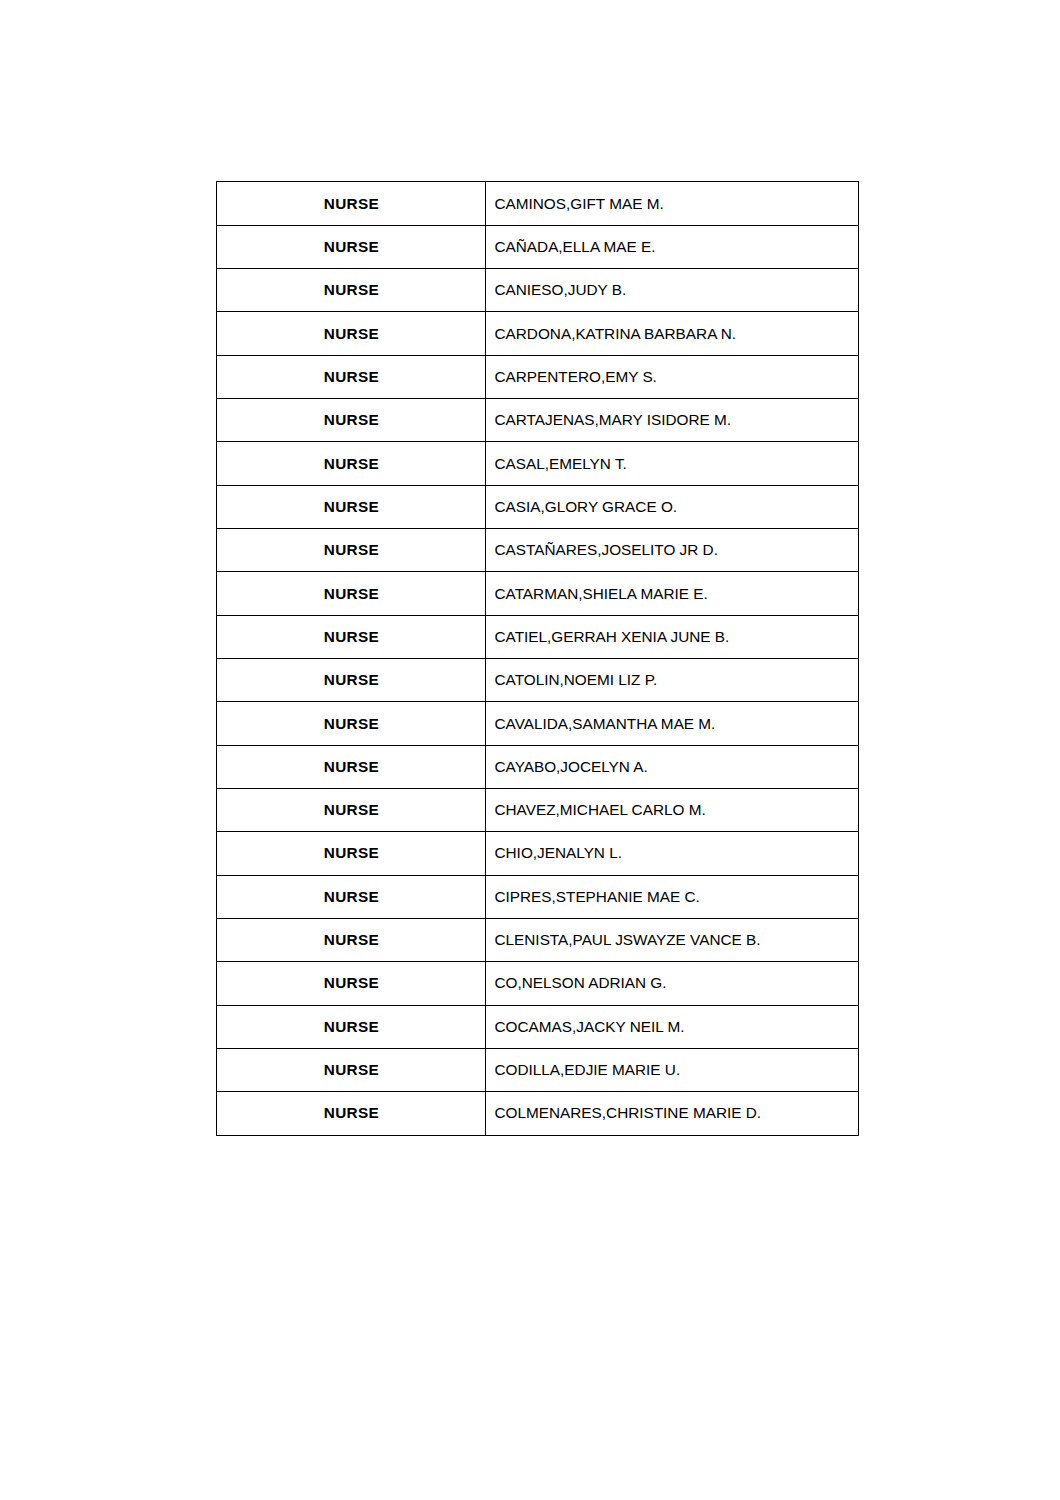| NURSE | CAMINOS,GIFT MAE M. |
| NURSE | CAÑADA,ELLA MAE E. |
| NURSE | CANIESO,JUDY B. |
| NURSE | CARDONA,KATRINA BARBARA N. |
| NURSE | CARPENTERO,EMY S. |
| NURSE | CARTAJENAS,MARY ISIDORE M. |
| NURSE | CASAL,EMELYN T. |
| NURSE | CASIA,GLORY GRACE O. |
| NURSE | CASTAÑARES,JOSELITO JR D. |
| NURSE | CATARMAN,SHIELA MARIE E. |
| NURSE | CATIEL,GERRAH XENIA JUNE B. |
| NURSE | CATOLIN,NOEMI LIZ P. |
| NURSE | CAVALIDA,SAMANTHA MAE M. |
| NURSE | CAYABO,JOCELYN A. |
| NURSE | CHAVEZ,MICHAEL CARLO M. |
| NURSE | CHIO,JENALYN L. |
| NURSE | CIPRES,STEPHANIE MAE C. |
| NURSE | CLENISTA,PAUL JSWAYZE VANCE B. |
| NURSE | CO,NELSON ADRIAN G. |
| NURSE | COCAMAS,JACKY NEIL M. |
| NURSE | CODILLA,EDJIE MARIE U. |
| NURSE | COLMENARES,CHRISTINE MARIE D. |